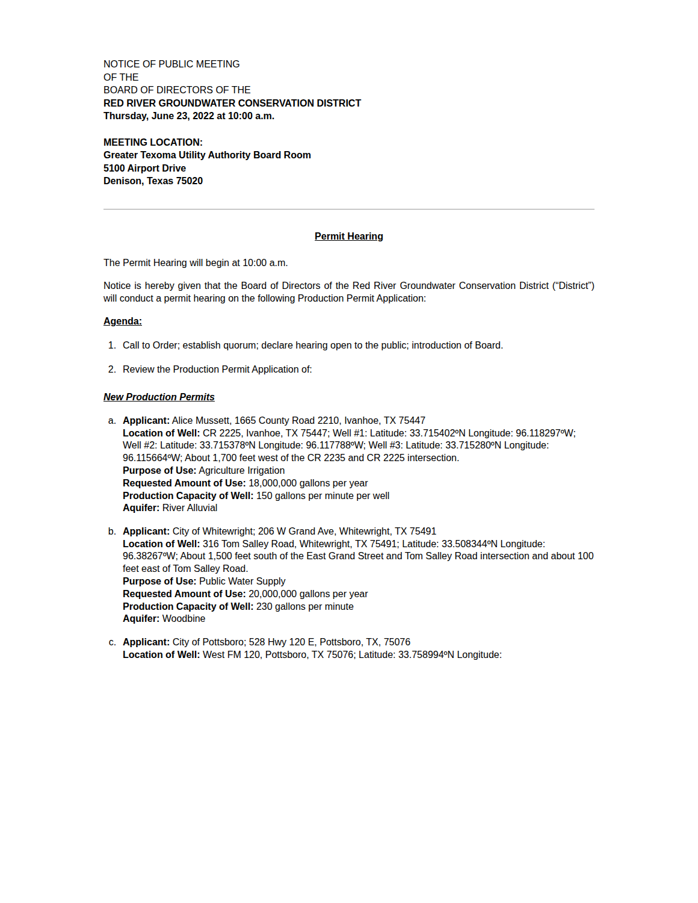NOTICE OF PUBLIC MEETING
OF THE
BOARD OF DIRECTORS OF THE
RED RIVER GROUNDWATER CONSERVATION DISTRICT
Thursday, June 23, 2022 at 10:00 a.m.
MEETING LOCATION:
Greater Texoma Utility Authority Board Room
5100 Airport Drive
Denison, Texas 75020
Permit Hearing
The Permit Hearing will begin at 10:00 a.m.
Notice is hereby given that the Board of Directors of the Red River Groundwater Conservation District (“District”) will conduct a permit hearing on the following Production Permit Application:
Agenda:
Call to Order; establish quorum; declare hearing open to the public; introduction of Board.
Review the Production Permit Application of:
New Production Permits
Applicant: Alice Mussett, 1665 County Road 2210, Ivanhoe, TX 75447
Location of Well: CR 2225, Ivanhoe, TX 75447; Well #1: Latitude: 33.715402ºN Longitude: 96.118297ºW; Well #2: Latitude: 33.715378ºN Longitude: 96.117788ºW; Well #3: Latitude: 33.715280ºN Longitude: 96.115664ºW; About 1,700 feet west of the CR 2235 and CR 2225 intersection.
Purpose of Use: Agriculture Irrigation
Requested Amount of Use: 18,000,000 gallons per year
Production Capacity of Well: 150 gallons per minute per well
Aquifer: River Alluvial
Applicant: City of Whitewright; 206 W Grand Ave, Whitewright, TX 75491
Location of Well: 316 Tom Salley Road, Whitewright, TX 75491; Latitude: 33.508344ºN Longitude: 96.38267ºW; About 1,500 feet south of the East Grand Street and Tom Salley Road intersection and about 100 feet east of Tom Salley Road.
Purpose of Use: Public Water Supply
Requested Amount of Use: 20,000,000 gallons per year
Production Capacity of Well: 230 gallons per minute
Aquifer: Woodbine
Applicant: City of Pottsboro; 528 Hwy 120 E, Pottsboro, TX, 75076
Location of Well: West FM 120, Pottsboro, TX 75076; Latitude: 33.758994ºN Longitude: